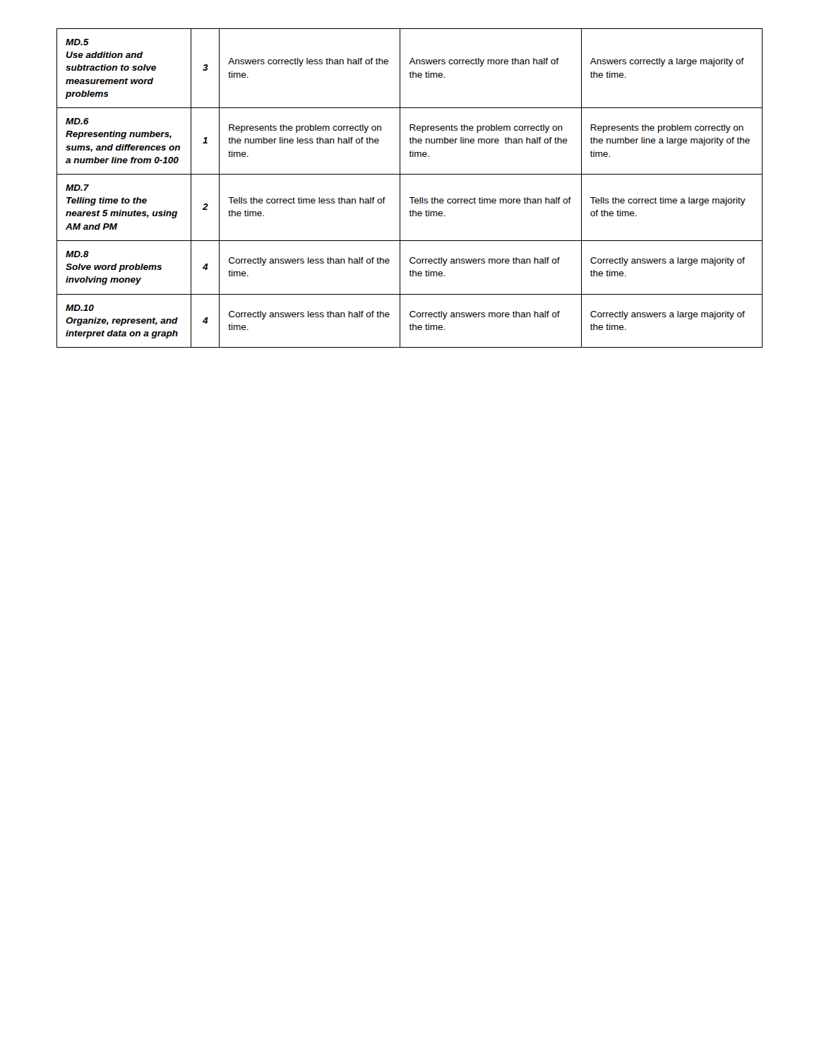| MD.5 Use addition and subtraction to solve measurement word problems | 3 | Answers correctly less than half of the time. | Answers correctly more than half of the time. | Answers correctly a large majority of the time. |
| MD.6 Representing numbers, sums, and differences on a number line from 0-100 | 1 | Represents the problem correctly on the number line less than half of the time. | Represents the problem correctly on the number line more than half of the time. | Represents the problem correctly on the number line a large majority of the time. |
| MD.7 Telling time to the nearest 5 minutes, using AM and PM | 2 | Tells the correct time less than half of the time. | Tells the correct time more than half of the time. | Tells the correct time a large majority of the time. |
| MD.8 Solve word problems involving money | 4 | Correctly answers less than half of the time. | Correctly answers more than half of the time. | Correctly answers a large majority of the time. |
| MD.10 Organize, represent, and interpret data on a graph | 4 | Correctly answers less than half of the time. | Correctly answers more than half of the time. | Correctly answers a large majority of the time. |